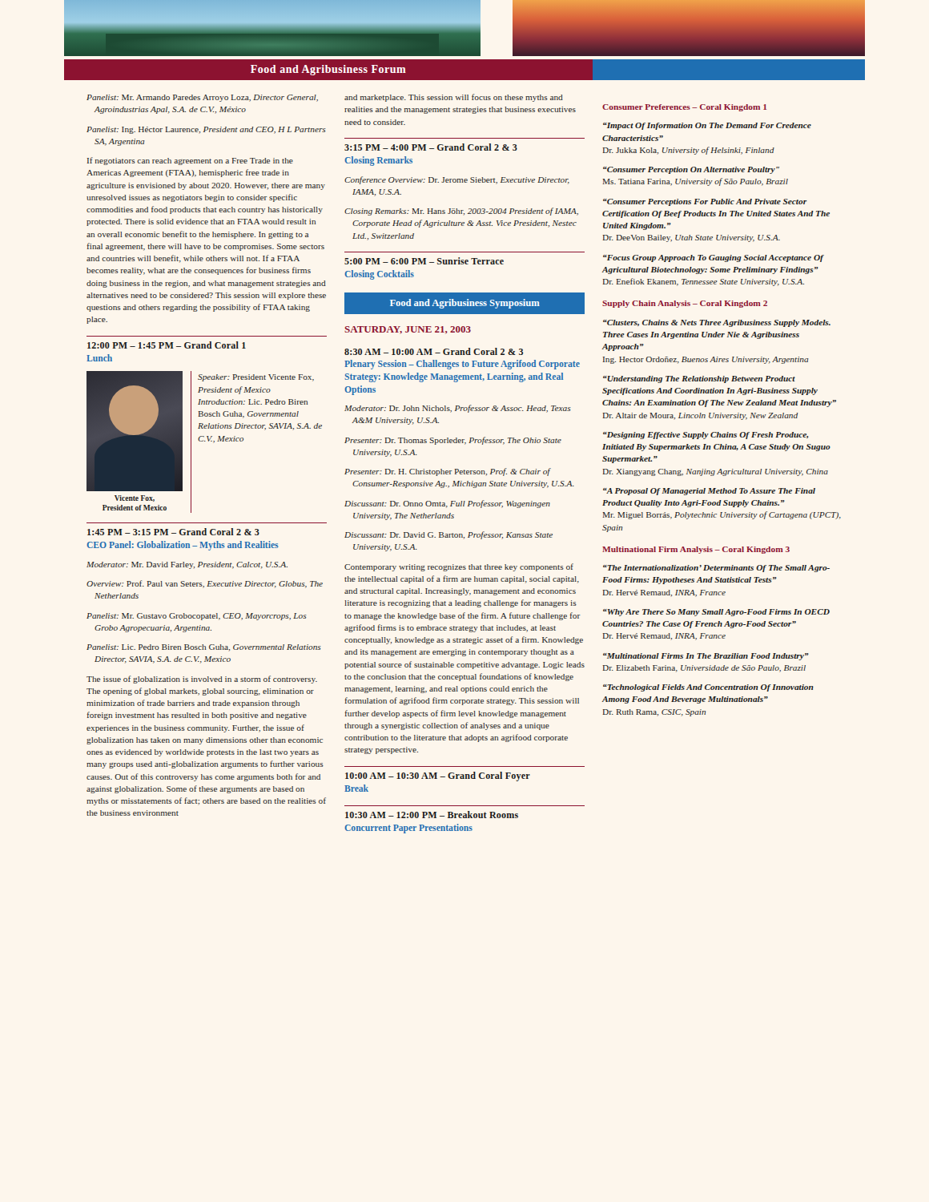Food and Agribusiness Forum
Panelist: Mr. Armando Paredes Arroyo Loza, Director General, Agroindustrias Apal, S.A. de C.V., México
Panelist: Ing. Héctor Laurence, President and CEO, H L Partners SA, Argentina
If negotiators can reach agreement on a Free Trade in the Americas Agreement (FTAA), hemispheric free trade in agriculture is envisioned by about 2020. However, there are many unresolved issues as negotiators begin to consider specific commodities and food products that each country has historically protected. There is solid evidence that an FTAA would result in an overall economic benefit to the hemisphere. In getting to a final agreement, there will have to be compromises. Some sectors and countries will benefit, while others will not. If a FTAA becomes reality, what are the consequences for business firms doing business in the region, and what management strategies and alternatives need to be considered? This session will explore these questions and others regarding the possibility of FTAA taking place.
12:00 PM – 1:45 PM – Grand Coral 1
Lunch
Vicente Fox,
President of Mexico
Speaker: President Vicente Fox, President of Mexico
Introduction: Lic. Pedro Biren Bosch Guha, Governmental Relations Director, SAVIA, S.A. de C.V., Mexico
1:45 PM – 3:15 PM – Grand Coral 2 & 3
CEO Panel: Globalization – Myths and Realities
Moderator: Mr. David Farley, President, Calcot, U.S.A.
Overview: Prof. Paul van Seters, Executive Director, Globus, The Netherlands
Panelist: Mr. Gustavo Grobocopatel, CEO, Mayorcrops, Los Grobo Agropecuaria, Argentina.
Panelist: Lic. Pedro Biren Bosch Guha, Governmental Relations Director, SAVIA, S.A. de C.V., Mexico
The issue of globalization is involved in a storm of controversy. The opening of global markets, global sourcing, elimination or minimization of trade barriers and trade expansion through foreign investment has resulted in both positive and negative experiences in the business community. Further, the issue of globalization has taken on many dimensions other than economic ones as evidenced by worldwide protests in the last two years as many groups used anti-globalization arguments to further various causes. Out of this controversy has come arguments both for and against globalization. Some of these arguments are based on myths or misstatements of fact; others are based on the realities of the business environment
and marketplace. This session will focus on these myths and realities and the management strategies that business executives need to consider.
3:15 PM – 4:00 PM – Grand Coral 2 & 3
Closing Remarks
Conference Overview: Dr. Jerome Siebert, Executive Director, IAMA, U.S.A.
Closing Remarks: Mr. Hans Jöhr, 2003-2004 President of IAMA, Corporate Head of Agriculture & Asst. Vice President, Nestec Ltd., Switzerland
5:00 PM – 6:00 PM – Sunrise Terrace
Closing Cocktails
Food and Agribusiness Symposium
SATURDAY, JUNE 21, 2003
8:30 AM – 10:00 AM – Grand Coral 2 & 3
Plenary Session – Challenges to Future Agrifood Corporate Strategy: Knowledge Management, Learning, and Real Options
Moderator: Dr. John Nichols, Professor & Assoc. Head, Texas A&M University, U.S.A.
Presenter: Dr. Thomas Sporleder, Professor, The Ohio State University, U.S.A.
Presenter: Dr. H. Christopher Peterson, Prof. & Chair of Consumer-Responsive Ag., Michigan State University, U.S.A.
Discussant: Dr. Onno Omta, Full Professor, Wageningen University, The Netherlands
Discussant: Dr. David G. Barton, Professor, Kansas State University, U.S.A.
Contemporary writing recognizes that three key components of the intellectual capital of a firm are human capital, social capital, and structural capital. Increasingly, management and economics literature is recognizing that a leading challenge for managers is to manage the knowledge base of the firm. A future challenge for agrifood firms is to embrace strategy that includes, at least conceptually, knowledge as a strategic asset of a firm. Knowledge and its management are emerging in contemporary thought as a potential source of sustainable competitive advantage. Logic leads to the conclusion that the conceptual foundations of knowledge management, learning, and real options could enrich the formulation of agrifood firm corporate strategy. This session will further develop aspects of firm level knowledge management through a synergistic collection of analyses and a unique contribution to the literature that adopts an agrifood corporate strategy perspective.
10:00 AM – 10:30 AM – Grand Coral Foyer
Break
10:30 AM – 12:00 PM – Breakout Rooms
Concurrent Paper Presentations
Consumer Preferences – Coral Kingdom 1
“Impact Of Information On The Demand For Credence Characteristics”
Dr. Jukka Kola, University of Helsinki, Finland
“Consumer Perception On Alternative Poultry"
Ms. Tatiana Farina, University of São Paulo, Brazil
“Consumer Perceptions For Public And Private Sector Certification Of Beef Products In The United States And The United Kingdom.”
Dr. DeeVon Bailey, Utah State University, U.S.A.
“Focus Group Approach To Gauging Social Acceptance Of Agricultural Biotechnology: Some Preliminary Findings”
Dr. Enefiok Ekanem, Tennessee State University, U.S.A.
Supply Chain Analysis – Coral Kingdom 2
“Clusters, Chains & Nets Three Agribusiness Supply Models. Three Cases In Argentina Under Nie & Agribusiness Approach”
Ing. Hector Ordoñez, Buenos Aires University, Argentina
“Understanding The Relationship Between Product Specifications And Coordination In Agri-Business Supply Chains: An Examination Of The New Zealand Meat Industry”
Dr. Altair de Moura, Lincoln University, New Zealand
“Designing Effective Supply Chains Of Fresh Produce, Initiated By Supermarkets In China, A Case Study On Suguo Supermarket.”
Dr. Xiangyang Chang, Nanjing Agricultural University, China
“A Proposal Of Managerial Method To Assure The Final Product Quality Into Agri-Food Supply Chains.”
Mr. Miguel Borrás, Polytechnic University of Cartagena (UPCT), Spain
Multinational Firm Analysis – Coral Kingdom 3
“The Internationalization’ Determinants Of The Small Agro-Food Firms: Hypotheses And Statistical Tests”
Dr. Hervé Remaud, INRA, France
“Why Are There So Many Small Agro-Food Firms In OECD Countries? The Case Of French Agro-Food Sector”
Dr. Hervé Remaud, INRA, France
“Multinational Firms In The Brazilian Food Industry”
Dr. Elizabeth Farina, Universidade de São Paulo, Brazil
“Technological Fields And Concentration Of Innovation Among Food And Beverage Multinationals”
Dr. Ruth Rama, CSIC, Spain